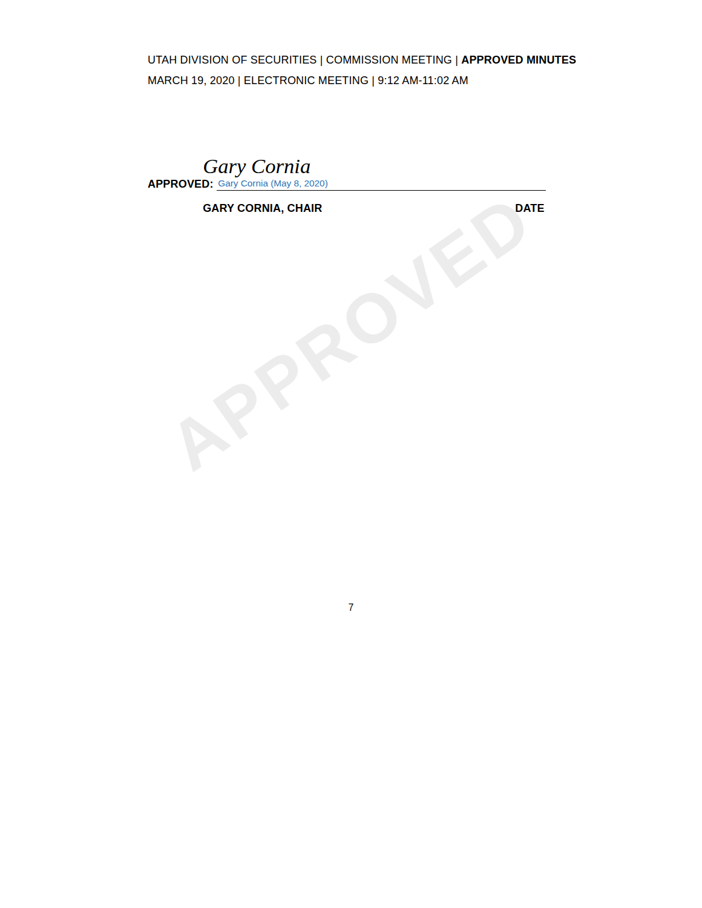UTAH DIVISION OF SECURITIES | COMMISSION MEETING | APPROVED MINUTES
MARCH 19, 2020 | ELECTRONIC MEETING | 9:12 AM-11:02 AM
Gary Cornia
APPROVED: Gary Cornia (May 8, 2020)
GARY CORNIA, CHAIR DATE
APPROVED
7